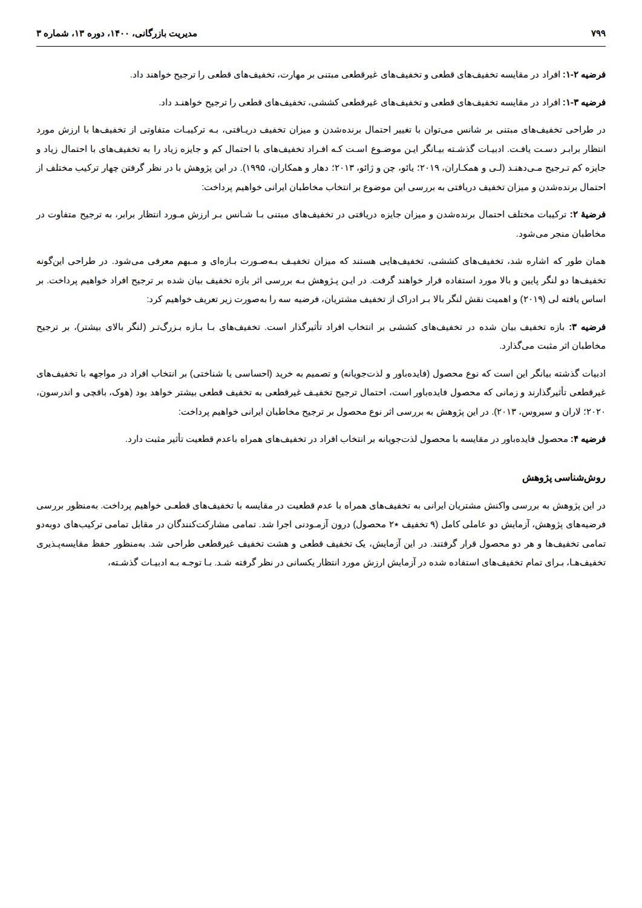۷۹۹ مدیریت بازرگانی، ۱۴۰۰، دوره ۱۳، شماره ۳
فرضیه ۲-۱: افراد در مقایسه تخفیف‌های قطعی و تخفیف‌های غیرقطعی مبتنی بر مهارت، تخفیف‌های قطعی را ترجیح خواهند داد.
فرضیه ۳-۱: افراد در مقایسه تخفیف‌های قطعی و تخفیف‌های غیرقطعی کششی، تخفیف‌های قطعی را ترجیح خواهنـد داد.
در طراحی تخفیف‌های مبتنی بر شانس می‌توان با تغییر احتمال برنده‌شدن و میزان تخفیف دریـافتی، بـه ترکیبـات متفاوتی از تخفیف‌ها با ارزش مورد انتظار برابـر دسـت یافـت. ادبیـات گذشـته بیـانگر ایـن موضـوع اسـت کـه افـراد تخفیف‌های با احتمال کم و جایزه زیاد را به تخفیف‌های با احتمال زیاد و جایزه کم تـرجیح مـی‌دهنـد (لـی و همکـاران، ۲۰۱۹؛ یائو، چن و ژائو، ۲۰۱۳؛ دهار و همکاران، ۱۹۹۵). در این پژوهش با در نظر گرفتن چهار ترکیب مختلف از احتمال برنده‌شدن و میزان تخفیف دریافتی به بررسی این موضوع بر انتخاب مخاطبان ایرانی خواهیم پرداخت:
فرضیۀ ۲: ترکیبات مختلف احتمال برنده‌شدن و میزان جایزه دریافتی در تخفیف‌های مبتنی بـا شـانس بـر ارزش مـورد انتظار برابر، به ترجیح متفاوت در مخاطبان منجر می‌شود.
همان طور که اشاره شد، تخفیف‌های کششی، تخفیف‌هایی هستند که میزان تخفیـف بـه‌صـورت بـازه‌ای و مـبهم معرفی می‌شود. در طراحی این‌گونه تخفیف‌ها دو لنگر پایین و بالا مورد استفاده قرار خواهند گرفت. در ایـن پـژوهش بـه بررسی اثر بازه تخفیف بیان شده بر ترجیح افراد خواهیم پرداخت. بر اساس یافته لی (۲۰۱۹) و اهمیت نقش لنگر بالا بـر ادراک از تخفیف مشتریان، فرضیه سه را به‌صورت زیر تعریف خواهیم کرد:
فرضیه ۳: بازه تخفیف بیان شده در تخفیف‌های کششی بر انتخاب افراد تأثیرگذار است. تخفیف‌های بـا بـازه بـزرگ‌تـر (لنگر بالای بیشتر)، بر ترجیح مخاطبان اثر مثبت می‌گذارد.
ادبیات گذشته بیانگر این است که نوع محصول (فایده‌باور و لذت‌جویانه) و تصمیم به خرید (احساسی یا شناختی) بر انتخاب افراد در مواجهه با تخفیف‌های غیرقطعی تأثیرگذارند و زمانی که محصول فایده‌باور است، احتمال ترجیح تخفیـف غیرقطعی به تخفیف قطعی بیشتر خواهد بود (هوک، باقچی و اندرسون، ۲۰۲۰؛ لاران و سیروس، ۲۰۱۳). در این پژوهش به بررسی اثر نوع محصول بر ترجیح مخاطبان ایرانی خواهیم پرداخت:
فرضیه ۴: محصول فایده‌باور در مقایسه با محصول لذت‌جویانه بر انتخاب افراد در تخفیف‌های همراه باعدم قطعیت تأثیر مثبت دارد.
روش‌شناسی پژوهش
در این پژوهش به بررسی واکنش مشتریان ایرانی به تخفیف‌های همراه با عدم قطعیت در مقایسه با تخفیف‌های قطعـی خواهیم پرداخت. به‌منظور بررسی فرضیه‌های پژوهش، آزمایش دو عاملی کامل (۹ تخفیف ٭۲ محصول) درون آزمـودنی اجرا شد. تمامی مشارکت‌کنندگان در مقابل تمامی ترکیب‌های دوبه‌دو تمامی تخفیف‌ها و هر دو محصول قرار گرفتند. در این آزمایش، یک تخفیف قطعی و هشت تخفیف غیرقطعی طراحی شد. به‌منظور حفظ مقایسه‌پـذیری تخفیف‌هـا، بـرای تمام تخفیف‌های استفاده شده در آزمایش ارزش مورد انتظار یکسانی در نظر گرفته شـد. بـا توجـه بـه ادبیـات گذشـته،